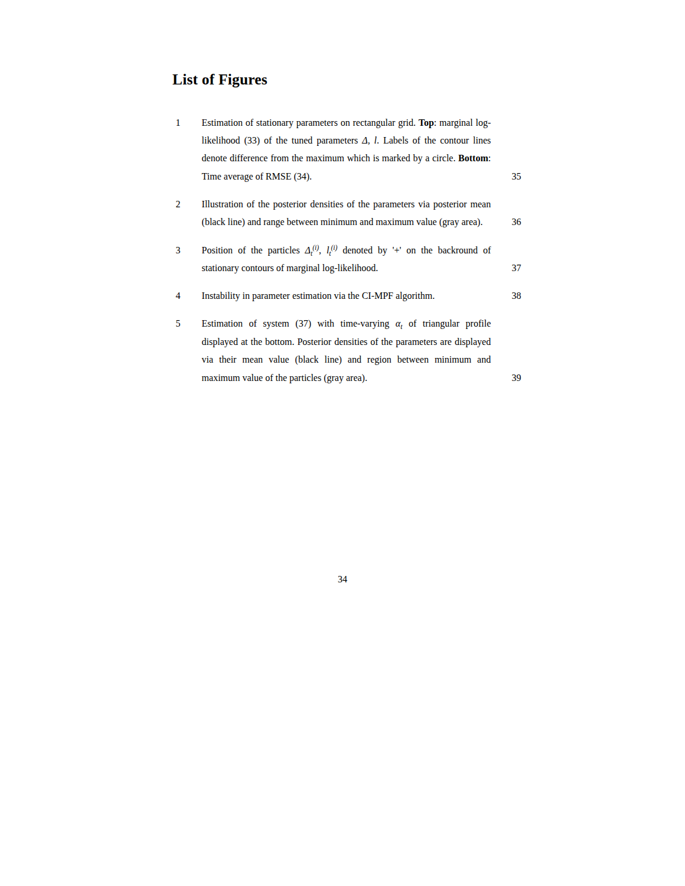List of Figures
1 Estimation of stationary parameters on rectangular grid. Top: marginal log-likelihood (33) of the tuned parameters Δ, l. Labels of the contour lines denote difference from the maximum which is marked by a circle. Bottom: Time average of RMSE (34). 35
2 Illustration of the posterior densities of the parameters via posterior mean (black line) and range between minimum and maximum value (gray area). 36
3 Position of the particles Δt(i), lt(i) denoted by '+' on the backround of stationary contours of marginal log-likelihood. 37
4 Instability in parameter estimation via the CI-MPF algorithm. 38
5 Estimation of system (37) with time-varying αt of triangular profile displayed at the bottom. Posterior densities of the parameters are displayed via their mean value (black line) and region between minimum and maximum value of the particles (gray area). 39
34